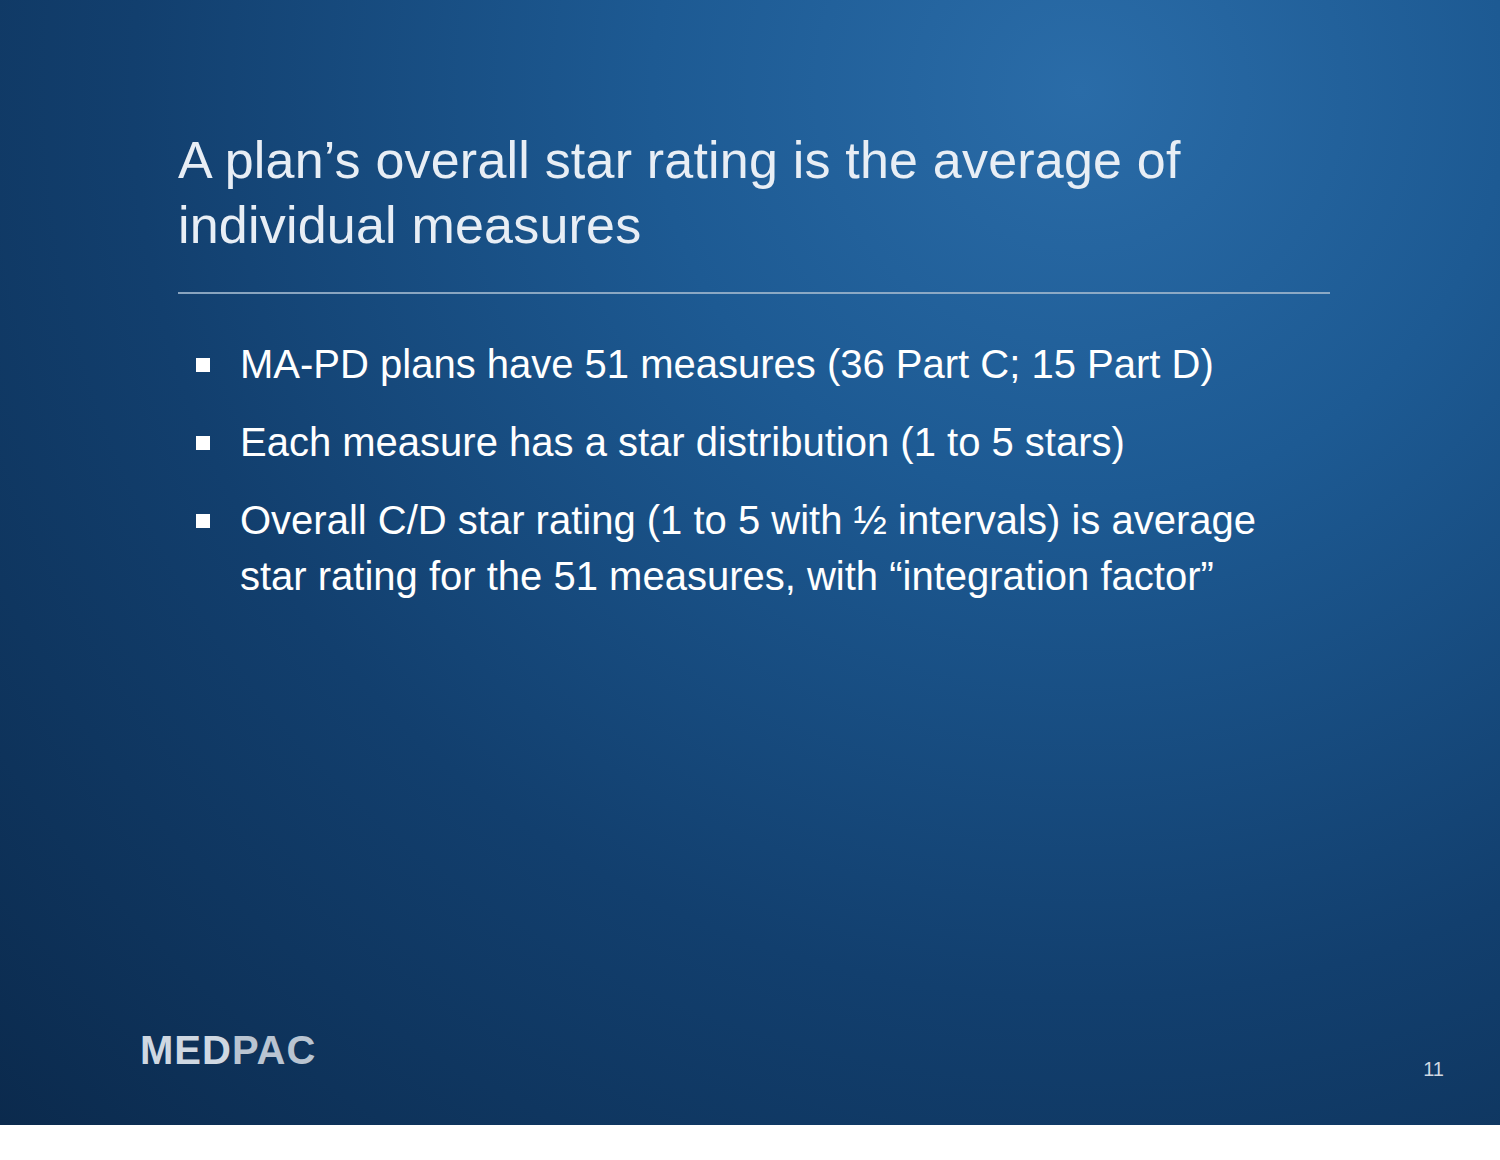A plan’s overall star rating is the average of individual measures
MA-PD plans have 51 measures (36 Part C; 15 Part D)
Each measure has a star distribution (1 to 5 stars)
Overall C/D star rating (1 to 5 with ½ intervals) is average star rating for the 51 measures, with “integration factor”
MEDPAC
11